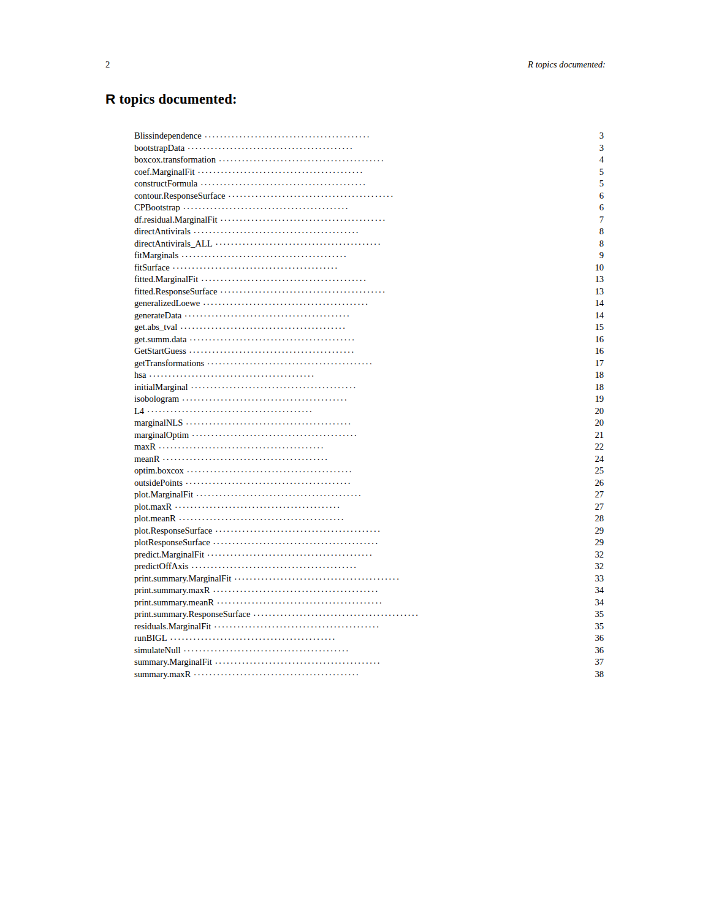2 R topics documented:
R topics documented:
Blissindependence........................................... 3
bootstrapData........................................... 3
boxcox.transformation........................................... 4
coef.MarginalFit........................................... 5
constructFormula........................................... 5
contour.ResponseSurface........................................... 6
CPBootstrap........................................... 6
df.residual.MarginalFit........................................... 7
directAntivirals........................................... 8
directAntivirals_ALL........................................... 8
fitMarginals........................................... 9
fitSurface........................................... 10
fitted.MarginalFit........................................... 13
fitted.ResponseSurface........................................... 13
generalizedLoewe........................................... 14
generateData........................................... 14
get.abs_tval........................................... 15
get.summ.data........................................... 16
GetStartGuess........................................... 16
getTransformations........................................... 17
hsa........................................... 18
initialMarginal........................................... 18
isobologram........................................... 19
L4........................................... 20
marginalNLS........................................... 20
marginalOptim........................................... 21
maxR........................................... 22
meanR........................................... 24
optim.boxcox........................................... 25
outsidePoints........................................... 26
plot.MarginalFit........................................... 27
plot.maxR........................................... 27
plot.meanR........................................... 28
plot.ResponseSurface........................................... 29
plotResponseSurface........................................... 29
predict.MarginalFit........................................... 32
predictOffAxis........................................... 32
print.summary.MarginalFit........................................... 33
print.summary.maxR........................................... 34
print.summary.meanR........................................... 34
print.summary.ResponseSurface........................................... 35
residuals.MarginalFit........................................... 35
runBIGL........................................... 36
simulateNull........................................... 36
summary.MarginalFit........................................... 37
summary.maxR........................................... 38